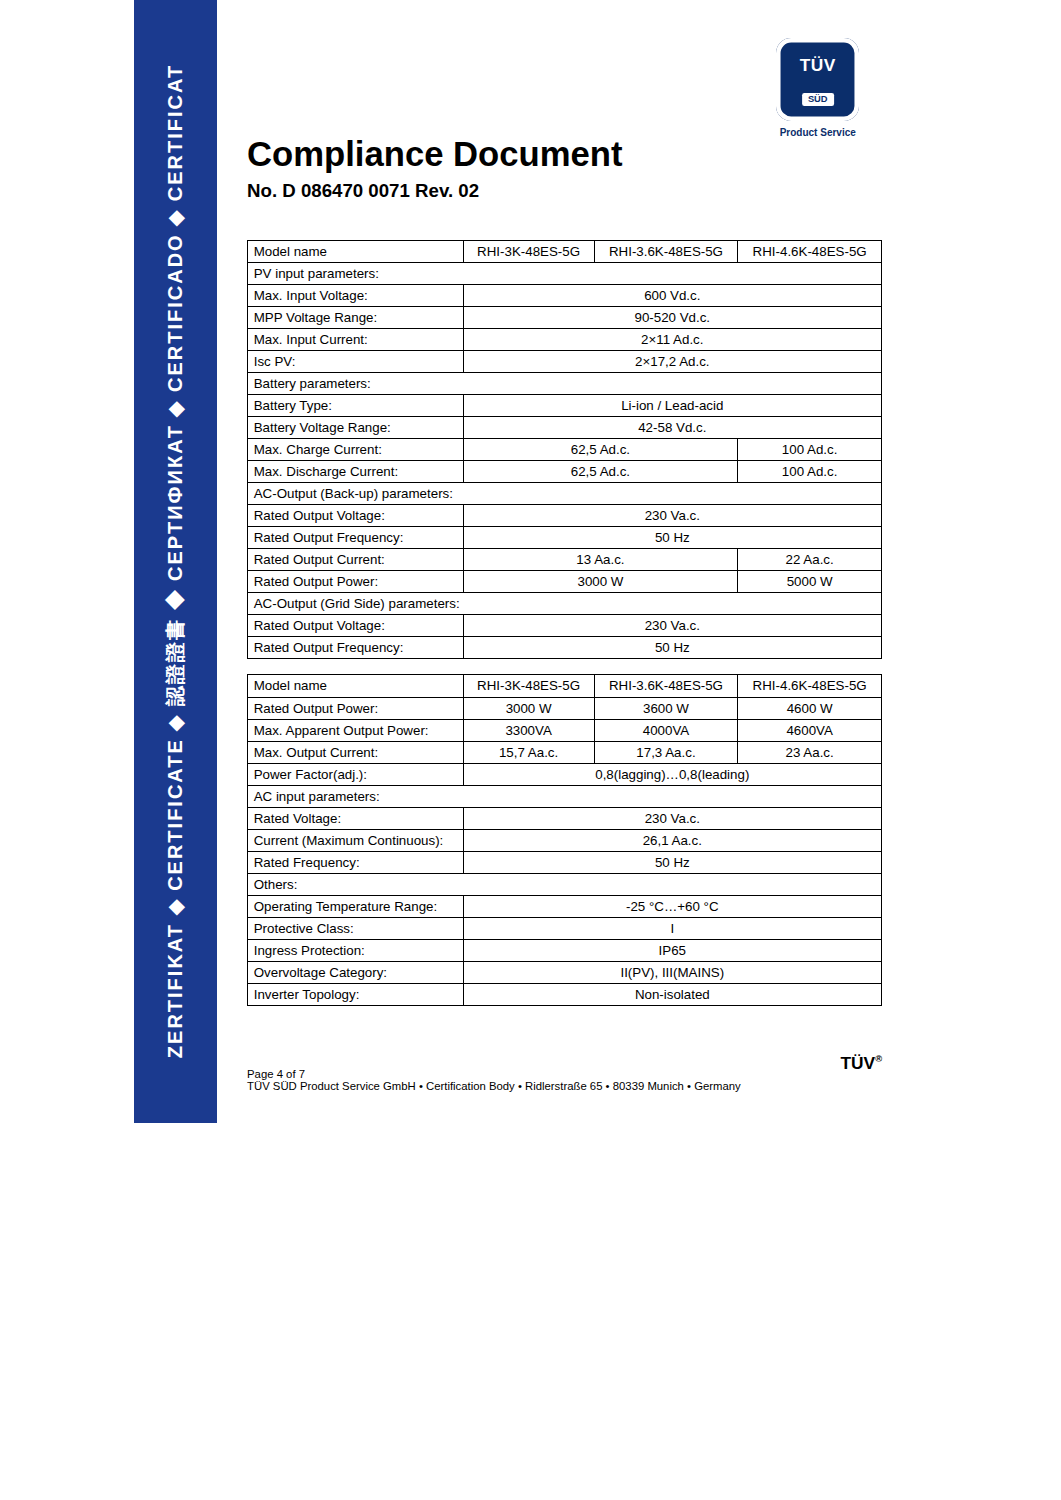ZERTIFIKAT ◆ CERTIFICATE ◆ 認證證書 ◆ СЕРТИФИКАТ ◆ CERTIFICADO ◆ CERTIFICAT
Product Service
Compliance Document
No. D 086470 0071 Rev. 02
| Model name | RHI-3K-48ES-5G | RHI-3.6K-48ES-5G | RHI-4.6K-48ES-5G |
| PV input parameters: |
| Max. Input Voltage: | 600 Vd.c. |
| MPP Voltage Range: | 90-520 Vd.c. |
| Max. Input Current: | 2×11 Ad.c. |
| Isc PV: | 2×17,2 Ad.c. |
| Battery parameters: |
| Battery Type: | Li-ion / Lead-acid |
| Battery Voltage Range: | 42-58 Vd.c. |
| Max. Charge Current: | 62,5 Ad.c. | 100 Ad.c. |
| Max. Discharge Current: | 62,5 Ad.c. | 100 Ad.c. |
| AC-Output (Back-up) parameters: |
| Rated Output Voltage: | 230 Va.c. |
| Rated Output Frequency: | 50 Hz |
| Rated Output Current: | 13 Aa.c. | 22 Aa.c. |
| Rated Output Power: | 3000 W | 5000 W |
| AC-Output (Grid Side) parameters: |
| Rated Output Voltage: | 230 Va.c. |
| Rated Output Frequency: | 50 Hz |
| Model name | RHI-3K-48ES-5G | RHI-3.6K-48ES-5G | RHI-4.6K-48ES-5G |
| Rated Output Power: | 3000 W | 3600 W | 4600 W |
| Max. Apparent Output Power: | 3300VA | 4000VA | 4600VA |
| Max. Output Current: | 15,7 Aa.c. | 17,3 Aa.c. | 23 Aa.c. |
| Power Factor(adj.): | 0,8(lagging)…0,8(leading) |
| AC input parameters: |
| Rated Voltage: | 230 Va.c. |
| Current (Maximum Continuous): | 26,1 Aa.c. |
| Rated Frequency: | 50 Hz |
| Others: |
| Operating Temperature Range: | -25 °C…+60 °C |
| Protective Class: | I |
| Ingress Protection: | IP65 |
| Overvoltage Category: | II(PV), III(MAINS) |
| Inverter Topology: | Non-isolated |
TÜV®
Page 4 of 7
TÜV SÜD Product Service GmbH • Certification Body • Ridlerstraße 65 • 80339 Munich • Germany